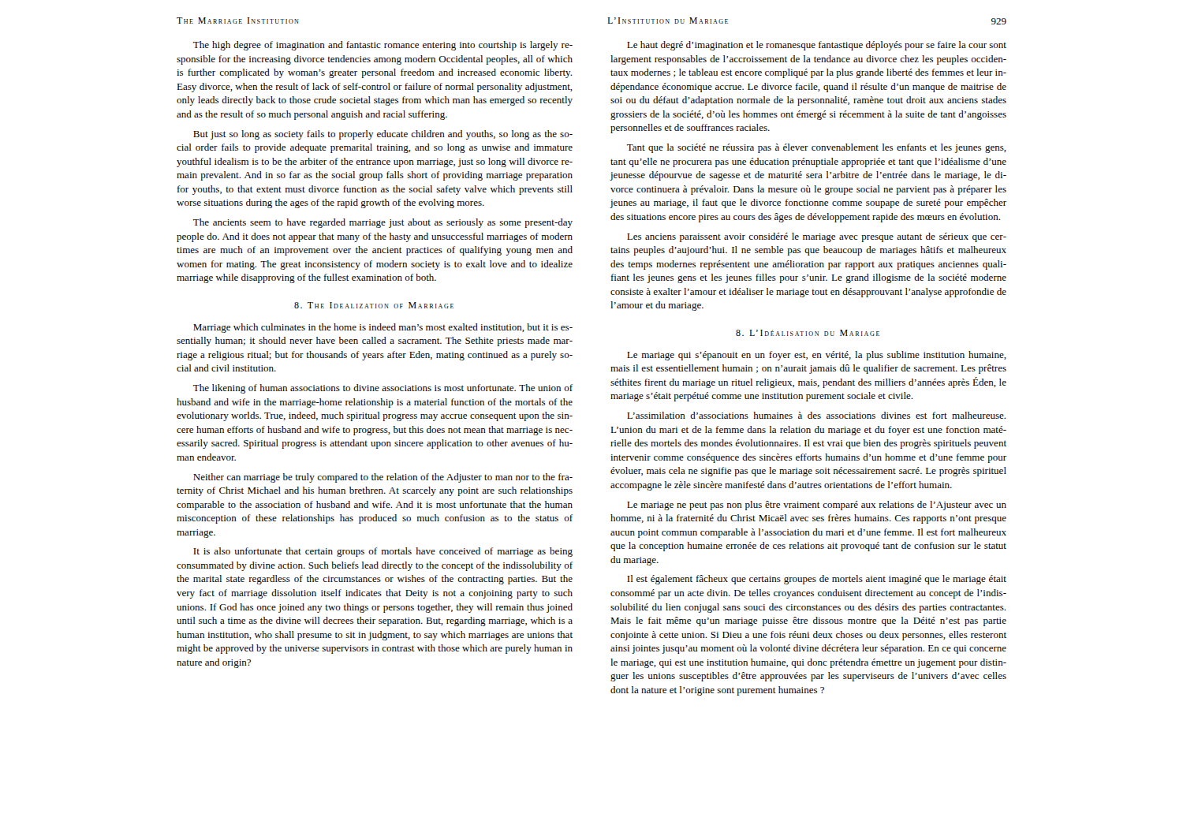The Marriage Institution
L’Institution du Mariage 929
The high degree of imagination and fantastic romance entering into courtship is largely responsible for the increasing divorce tendencies among modern Occidental peoples, all of which is further complicated by woman’s greater personal freedom and increased economic liberty. Easy divorce, when the result of lack of self-control or failure of normal personality adjustment, only leads directly back to those crude societal stages from which man has emerged so recently and as the result of so much personal anguish and racial suffering.
But just so long as society fails to properly educate children and youths, so long as the social order fails to provide adequate premarital training, and so long as unwise and immature youthful idealism is to be the arbiter of the entrance upon marriage, just so long will divorce remain prevalent. And in so far as the social group falls short of providing marriage preparation for youths, to that extent must divorce function as the social safety valve which prevents still worse situations during the ages of the rapid growth of the evolving mores.
The ancients seem to have regarded marriage just about as seriously as some present-day people do. And it does not appear that many of the hasty and unsuccessful marriages of modern times are much of an improvement over the ancient practices of qualifying young men and women for mating. The great inconsistency of modern society is to exalt love and to idealize marriage while disapproving of the fullest examination of both.
8. The Idealization of Marriage
Marriage which culminates in the home is indeed man’s most exalted institution, but it is essentially human; it should never have been called a sacrament. The Sethite priests made marriage a religious ritual; but for thousands of years after Eden, mating continued as a purely social and civil institution.
The likening of human associations to divine associations is most unfortunate. The union of husband and wife in the marriage-home relationship is a material function of the mortals of the evolutionary worlds. True, indeed, much spiritual progress may accrue consequent upon the sincere human efforts of husband and wife to progress, but this does not mean that marriage is necessarily sacred. Spiritual progress is attendant upon sincere application to other avenues of human endeavor.
Neither can marriage be truly compared to the relation of the Adjuster to man nor to the fraternity of Christ Michael and his human brethren. At scarcely any point are such relationships comparable to the association of husband and wife. And it is most unfortunate that the human misconception of these relationships has produced so much confusion as to the status of marriage.
It is also unfortunate that certain groups of mortals have conceived of marriage as being consummated by divine action. Such beliefs lead directly to the concept of the indissolubility of the marital state regardless of the circumstances or wishes of the contracting parties. But the very fact of marriage dissolution itself indicates that Deity is not a conjoining party to such unions. If God has once joined any two things or persons together, they will remain thus joined until such a time as the divine will decrees their separation. But, regarding marriage, which is a human institution, who shall presume to sit in judgment, to say which marriages are unions that might be approved by the universe supervisors in contrast with those which are purely human in nature and origin?
Le haut degré d’imagination et le romanesque fantastique déployés pour se faire la cour sont largement responsables de l’accroissement de la tendance au divorce chez les peuples occidentaux modernes ; le tableau est encore compliqué par la plus grande liberté des femmes et leur indépendance économique accrue. Le divorce facile, quand il résulte d’un manque de maitrise de soi ou du défaut d’adaptation normale de la personnalité, ramène tout droit aux anciens stades grossiers de la société, d’où les hommes ont émergé si récemment à la suite de tant d’angoisses personnelles et de souffrances raciales.
Tant que la société ne réussira pas à élever convenablement les enfants et les jeunes gens, tant qu’elle ne procurera pas une éducation prénuptiale appropriée et tant que l’idéalisme d’une jeunesse dépourvue de sagesse et de maturité sera l’arbitre de l’entrée dans le mariage, le divorce continuera à prévaloir. Dans la mesure où le groupe social ne parvient pas à préparer les jeunes au mariage, il faut que le divorce fonctionne comme soupape de sureté pour empêcher des situations encore pires au cours des âges de développement rapide des mœurs en évolution.
Les anciens paraissent avoir considéré le mariage avec presque autant de sérieux que certains peuples d’aujourd’hui. Il ne semble pas que beaucoup de mariages hâtifs et malheureux des temps modernes représentent une amélioration par rapport aux pratiques anciennes qualifiant les jeunes gens et les jeunes filles pour s’unir. Le grand illogisme de la société moderne consiste à exalter l’amour et idéaliser le mariage tout en désapprouvant l’analyse approfondie de l’amour et du mariage.
8. L’Idéalisation du Mariage
Le mariage qui s’épanouit en un foyer est, en vérité, la plus sublime institution humaine, mais il est essentiellement humain ; on n’aurait jamais dû le qualifier de sacrement. Les prêtres séthites firent du mariage un rituel religieux, mais, pendant des milliers d’années après Éden, le mariage s’était perpétué comme une institution purement sociale et civile.
L’assimilation d’associations humaines à des associations divines est fort malheureuse. L’union du mari et de la femme dans la relation du mariage et du foyer est une fonction matérielle des mortels des mondes évolutionnaires. Il est vrai que bien des progrès spirituels peuvent intervenir comme conséquence des sincères efforts humains d’un homme et d’une femme pour évoluer, mais cela ne signifie pas que le mariage soit nécessairement sacré. Le progrès spirituel accompagne le zèle sincère manifesté dans d’autres orientations de l’effort humain.
Le mariage ne peut pas non plus être vraiment comparé aux relations de l’Ajusteur avec un homme, ni à la fraternité du Christ Micaël avec ses frères humains. Ces rapports n’ont presque aucun point commun comparable à l’association du mari et d’une femme. Il est fort malheureux que la conception humaine erronée de ces relations ait provoqué tant de confusion sur le statut du mariage.
Il est également fâcheux que certains groupes de mortels aient imaginé que le mariage était consommé par un acte divin. De telles croyances conduisent directement au concept de l’indissolubilité du lien conjugal sans souci des circonstances ou des désirs des parties contractantes. Mais le fait même qu’un mariage puisse être dissous montre que la Déité n’est pas partie conjointe à cette union. Si Dieu a une fois réuni deux choses ou deux personnes, elles resteront ainsi jointes jusqu’au moment où la volonté divine décrétera leur séparation. En ce qui concerne le mariage, qui est une institution humaine, qui donc prétendra émettre un jugement pour distinguer les unions susceptibles d’être approuvées par les superviseurs de l’univers d’avec celles dont la nature et l’origine sont purement humaines ?